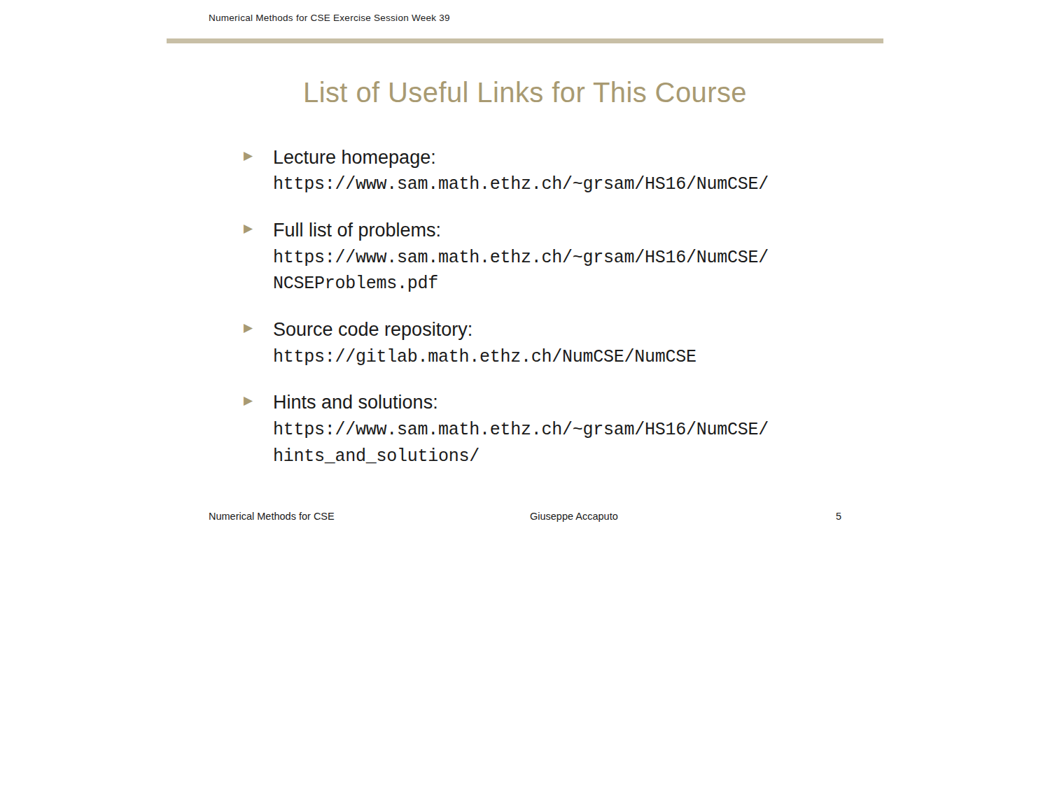Numerical Methods for CSE Exercise Session Week 39
List of Useful Links for This Course
Lecture homepage:
https://www.sam.math.ethz.ch/~grsam/HS16/NumCSE/
Full list of problems:
https://www.sam.math.ethz.ch/~grsam/HS16/NumCSE/
NCSEProblems.pdf
Source code repository:
https://gitlab.math.ethz.ch/NumCSE/NumCSE
Hints and solutions:
https://www.sam.math.ethz.ch/~grsam/HS16/NumCSE/
hints_and_solutions/
Numerical Methods for CSE
Giuseppe Accaputo
5